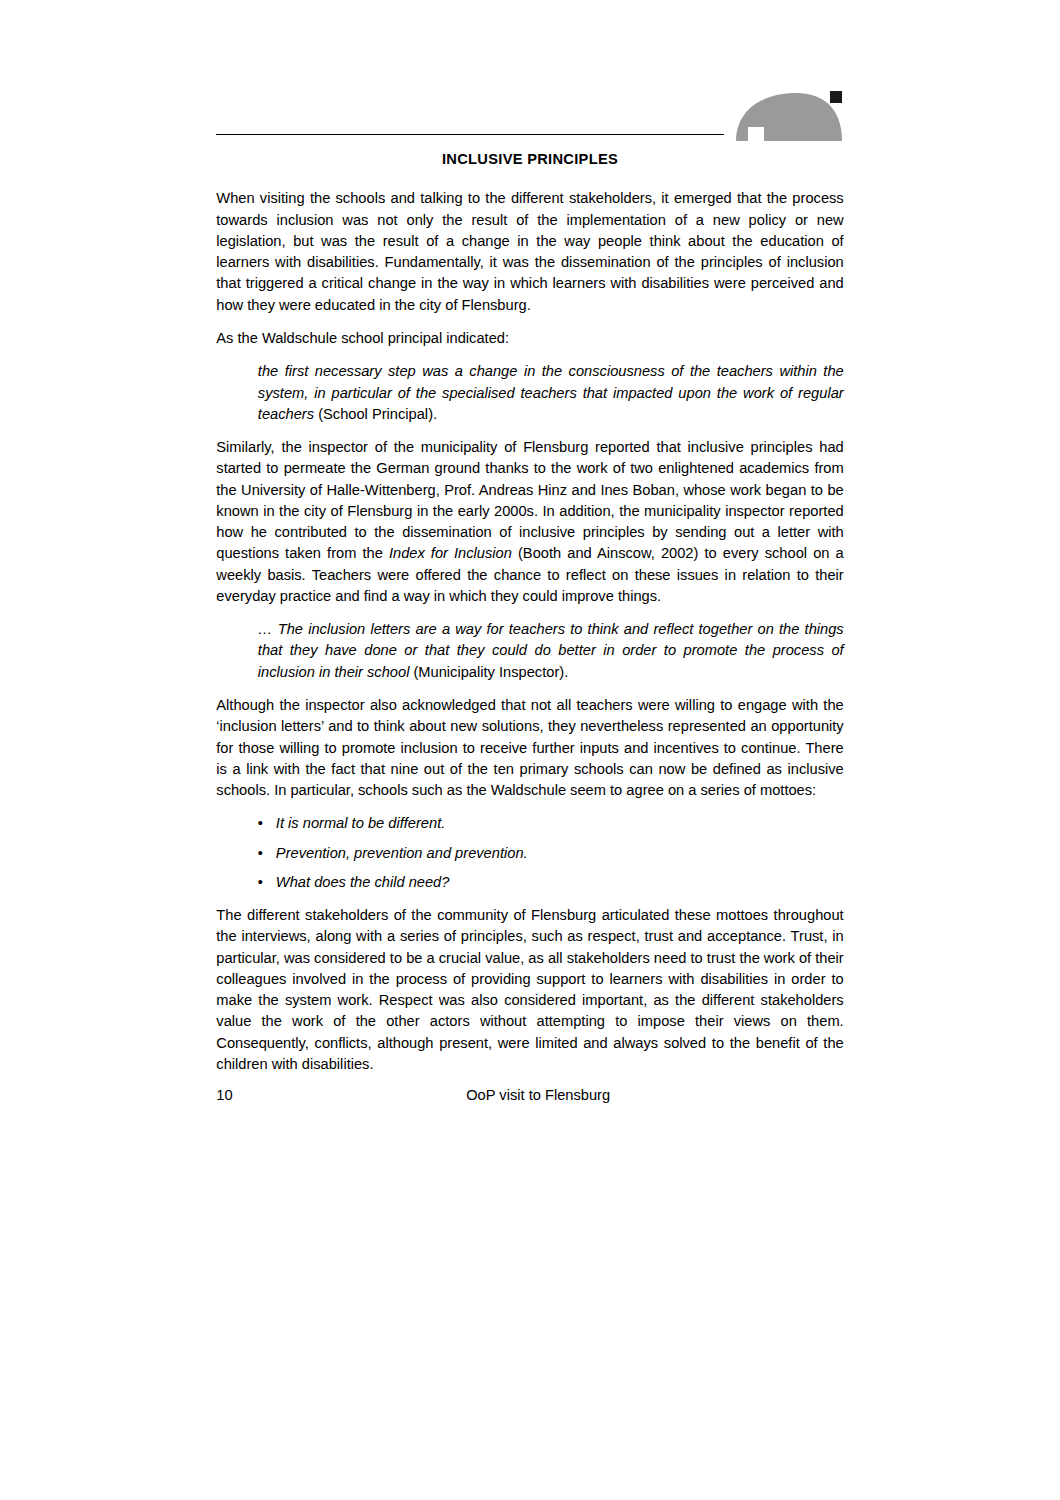Inclusive Principles
When visiting the schools and talking to the different stakeholders, it emerged that the process towards inclusion was not only the result of the implementation of a new policy or new legislation, but was the result of a change in the way people think about the education of learners with disabilities. Fundamentally, it was the dissemination of the principles of inclusion that triggered a critical change in the way in which learners with disabilities were perceived and how they were educated in the city of Flensburg.
As the Waldschule school principal indicated:
the first necessary step was a change in the consciousness of the teachers within the system, in particular of the specialised teachers that impacted upon the work of regular teachers (School Principal).
Similarly, the inspector of the municipality of Flensburg reported that inclusive principles had started to permeate the German ground thanks to the work of two enlightened academics from the University of Halle-Wittenberg, Prof. Andreas Hinz and Ines Boban, whose work began to be known in the city of Flensburg in the early 2000s. In addition, the municipality inspector reported how he contributed to the dissemination of inclusive principles by sending out a letter with questions taken from the Index for Inclusion (Booth and Ainscow, 2002) to every school on a weekly basis. Teachers were offered the chance to reflect on these issues in relation to their everyday practice and find a way in which they could improve things.
… The inclusion letters are a way for teachers to think and reflect together on the things that they have done or that they could do better in order to promote the process of inclusion in their school (Municipality Inspector).
Although the inspector also acknowledged that not all teachers were willing to engage with the ‘inclusion letters’ and to think about new solutions, they nevertheless represented an opportunity for those willing to promote inclusion to receive further inputs and incentives to continue. There is a link with the fact that nine out of the ten primary schools can now be defined as inclusive schools. In particular, schools such as the Waldschule seem to agree on a series of mottoes:
It is normal to be different.
Prevention, prevention and prevention.
What does the child need?
The different stakeholders of the community of Flensburg articulated these mottoes throughout the interviews, along with a series of principles, such as respect, trust and acceptance. Trust, in particular, was considered to be a crucial value, as all stakeholders need to trust the work of their colleagues involved in the process of providing support to learners with disabilities in order to make the system work. Respect was also considered important, as the different stakeholders value the work of the other actors without attempting to impose their views on them. Consequently, conflicts, although present, were limited and always solved to the benefit of the children with disabilities.
10
OoP visit to Flensburg